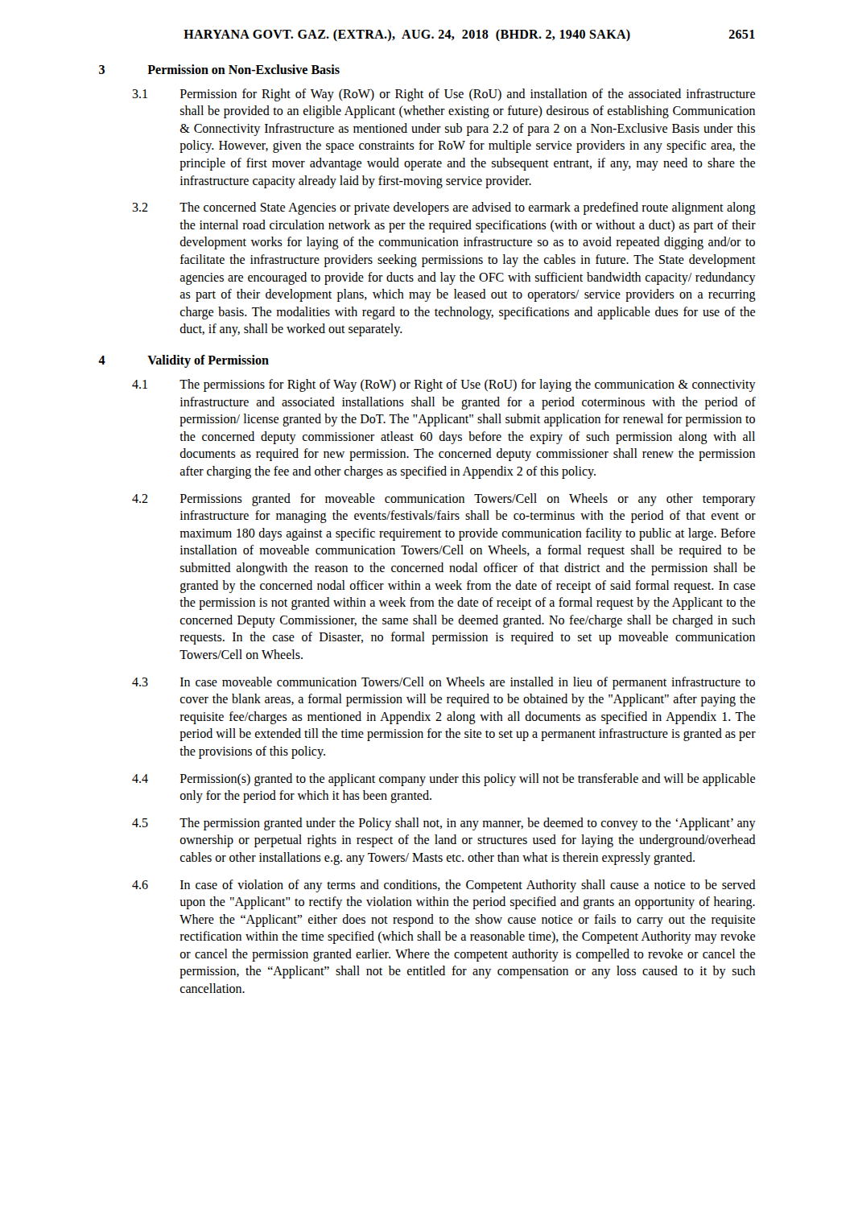HARYANA GOVT. GAZ. (EXTRA.), AUG. 24, 2018 (BHDR. 2, 1940 SAKA) 2651
3 Permission on Non-Exclusive Basis
3.1 Permission for Right of Way (RoW) or Right of Use (RoU) and installation of the associated infrastructure shall be provided to an eligible Applicant (whether existing or future) desirous of establishing Communication & Connectivity Infrastructure as mentioned under sub para 2.2 of para 2 on a Non-Exclusive Basis under this policy. However, given the space constraints for RoW for multiple service providers in any specific area, the principle of first mover advantage would operate and the subsequent entrant, if any, may need to share the infrastructure capacity already laid by first-moving service provider.
3.2 The concerned State Agencies or private developers are advised to earmark a predefined route alignment along the internal road circulation network as per the required specifications (with or without a duct) as part of their development works for laying of the communication infrastructure so as to avoid repeated digging and/or to facilitate the infrastructure providers seeking permissions to lay the cables in future. The State development agencies are encouraged to provide for ducts and lay the OFC with sufficient bandwidth capacity/ redundancy as part of their development plans, which may be leased out to operators/ service providers on a recurring charge basis. The modalities with regard to the technology, specifications and applicable dues for use of the duct, if any, shall be worked out separately.
4 Validity of Permission
4.1 The permissions for Right of Way (RoW) or Right of Use (RoU) for laying the communication & connectivity infrastructure and associated installations shall be granted for a period coterminous with the period of permission/ license granted by the DoT. The "Applicant" shall submit application for renewal for permission to the concerned deputy commissioner atleast 60 days before the expiry of such permission along with all documents as required for new permission. The concerned deputy commissioner shall renew the permission after charging the fee and other charges as specified in Appendix 2 of this policy.
4.2 Permissions granted for moveable communication Towers/Cell on Wheels or any other temporary infrastructure for managing the events/festivals/fairs shall be co-terminus with the period of that event or maximum 180 days against a specific requirement to provide communication facility to public at large. Before installation of moveable communication Towers/Cell on Wheels, a formal request shall be required to be submitted alongwith the reason to the concerned nodal officer of that district and the permission shall be granted by the concerned nodal officer within a week from the date of receipt of said formal request. In case the permission is not granted within a week from the date of receipt of a formal request by the Applicant to the concerned Deputy Commissioner, the same shall be deemed granted. No fee/charge shall be charged in such requests. In the case of Disaster, no formal permission is required to set up moveable communication Towers/Cell on Wheels.
4.3 In case moveable communication Towers/Cell on Wheels are installed in lieu of permanent infrastructure to cover the blank areas, a formal permission will be required to be obtained by the "Applicant" after paying the requisite fee/charges as mentioned in Appendix 2 along with all documents as specified in Appendix 1. The period will be extended till the time permission for the site to set up a permanent infrastructure is granted as per the provisions of this policy.
4.4 Permission(s) granted to the applicant company under this policy will not be transferable and will be applicable only for the period for which it has been granted.
4.5 The permission granted under the Policy shall not, in any manner, be deemed to convey to the ‘Applicant’ any ownership or perpetual rights in respect of the land or structures used for laying the underground/overhead cables or other installations e.g. any Towers/ Masts etc. other than what is therein expressly granted.
4.6 In case of violation of any terms and conditions, the Competent Authority shall cause a notice to be served upon the "Applicant" to rectify the violation within the period specified and grants an opportunity of hearing. Where the “Applicant” either does not respond to the show cause notice or fails to carry out the requisite rectification within the time specified (which shall be a reasonable time), the Competent Authority may revoke or cancel the permission granted earlier. Where the competent authority is compelled to revoke or cancel the permission, the “Applicant” shall not be entitled for any compensation or any loss caused to it by such cancellation.